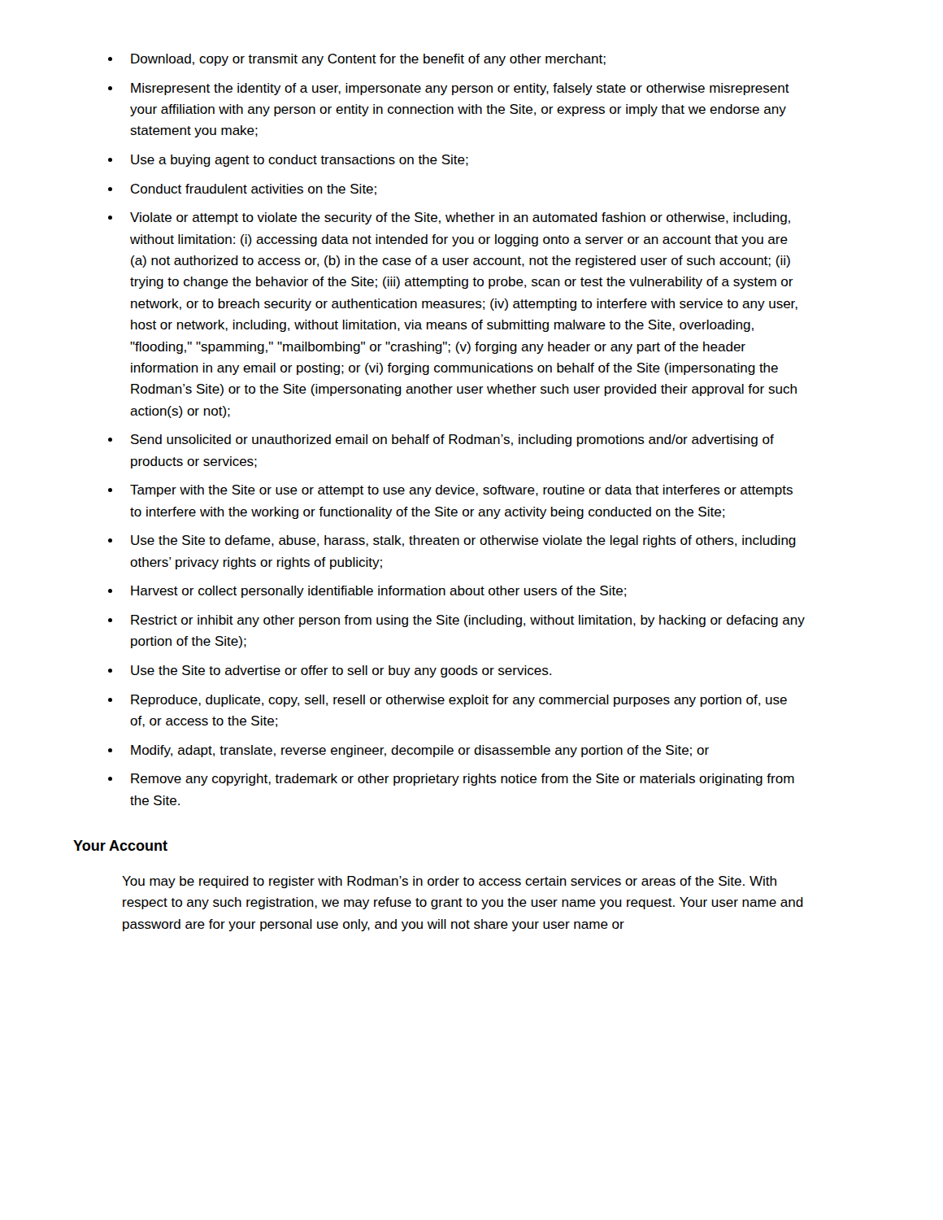Download, copy or transmit any Content for the benefit of any other merchant;
Misrepresent the identity of a user, impersonate any person or entity, falsely state or otherwise misrepresent your affiliation with any person or entity in connection with the Site, or express or imply that we endorse any statement you make;
Use a buying agent to conduct transactions on the Site;
Conduct fraudulent activities on the Site;
Violate or attempt to violate the security of the Site, whether in an automated fashion or otherwise, including, without limitation: (i) accessing data not intended for you or logging onto a server or an account that you are (a) not authorized to access or, (b) in the case of a user account, not the registered user of such account; (ii) trying to change the behavior of the Site; (iii) attempting to probe, scan or test the vulnerability of a system or network, or to breach security or authentication measures; (iv) attempting to interfere with service to any user, host or network, including, without limitation, via means of submitting malware to the Site, overloading, "flooding," "spamming," "mailbombing" or "crashing"; (v) forging any header or any part of the header information in any email or posting; or (vi) forging communications on behalf of the Site (impersonating the Rodman’s Site) or to the Site (impersonating another user whether such user provided their approval for such action(s) or not);
Send unsolicited or unauthorized email on behalf of Rodman’s, including promotions and/or advertising of products or services;
Tamper with the Site or use or attempt to use any device, software, routine or data that interferes or attempts to interfere with the working or functionality of the Site or any activity being conducted on the Site;
Use the Site to defame, abuse, harass, stalk, threaten or otherwise violate the legal rights of others, including others’ privacy rights or rights of publicity;
Harvest or collect personally identifiable information about other users of the Site;
Restrict or inhibit any other person from using the Site (including, without limitation, by hacking or defacing any portion of the Site);
Use the Site to advertise or offer to sell or buy any goods or services.
Reproduce, duplicate, copy, sell, resell or otherwise exploit for any commercial purposes any portion of, use of, or access to the Site;
Modify, adapt, translate, reverse engineer, decompile or disassemble any portion of the Site; or
Remove any copyright, trademark or other proprietary rights notice from the Site or materials originating from the Site.
Your Account
You may be required to register with Rodman’s in order to access certain services or areas of the Site. With respect to any such registration, we may refuse to grant to you the user name you request. Your user name and password are for your personal use only, and you will not share your user name or